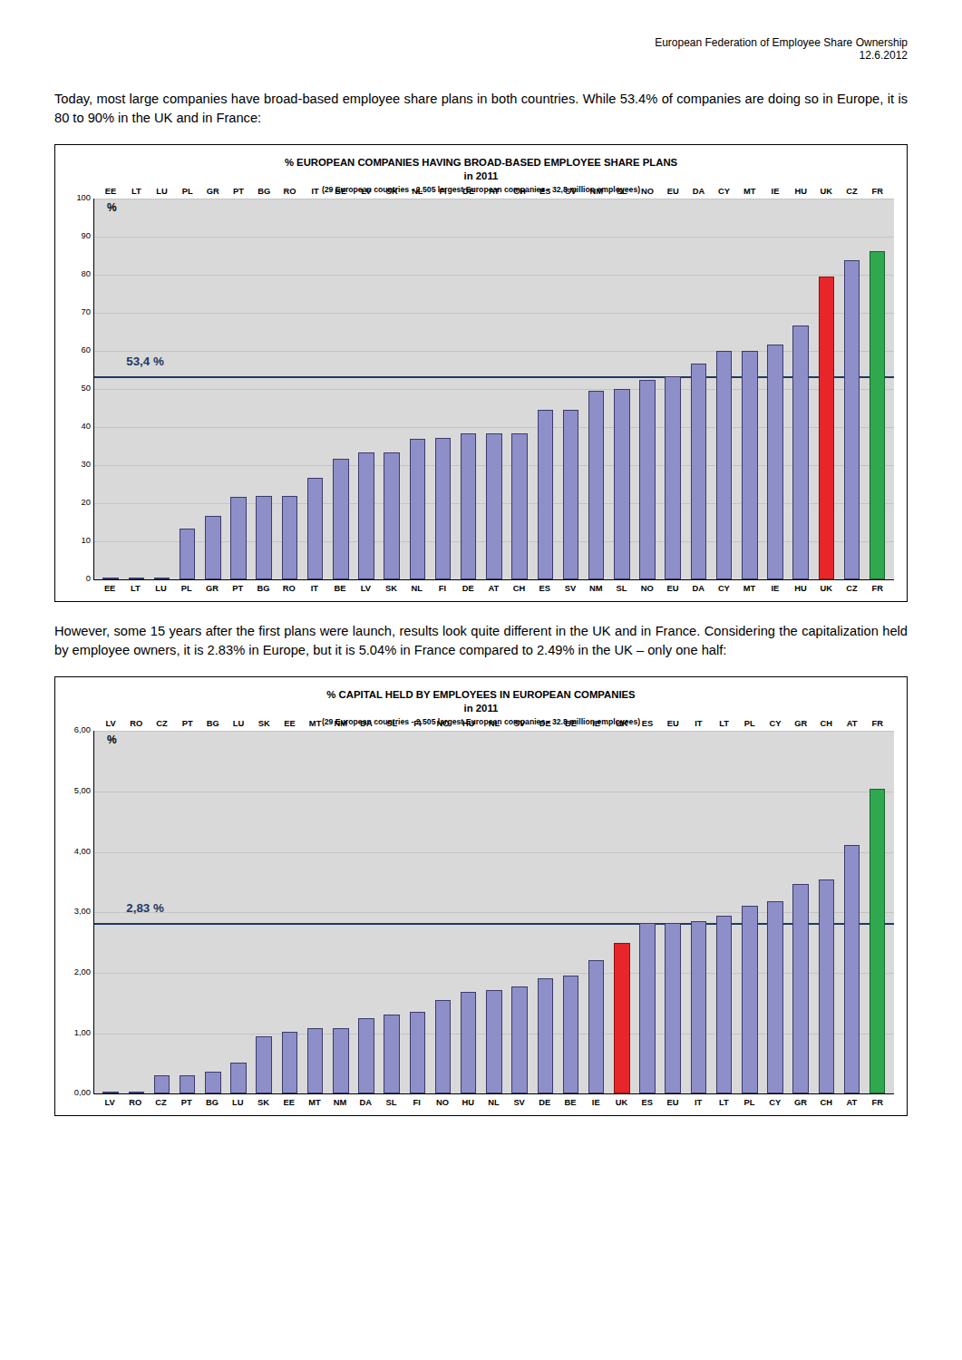European Federation of Employee Share Ownership
12.6.2012
Today, most large companies have broad-based employee share plans in both countries. While 53.4% of companies are doing so in Europe, it is 80 to 90% in the UK and in France:
% EUROPEAN COMPANIES HAVING BROAD-BASED EMPLOYEE SHARE PLANS
in 2011
(29 European countries - 2.505 largest European companies - 32,8 million employees)
%
100
90
80
70
60
50
40
30
20
10
0
53,4 %
EE
LT
LU
PL
GR
PT
BG
RO
IT
BE
LV
SK
NL
FI
DE
AT
CH
ES
SV
NM
SL
NO
EU
DA
CY
MT
IE
HU
UK
CZ
FR
EE LT LU PL GR PT BG RO IT BE LV SK NL FI DE AT CH ES SV NM SL NO EU DA CY MT IE HU UK CZ FR
However, some 15 years after the first plans were launch, results look quite different in the UK and in France. Considering the capitalization held by employee owners, it is 2.83% in Europe, but it is 5.04% in France compared to 2.49% in the UK – only one half:
% CAPITAL HELD BY EMPLOYEES IN EUROPEAN COMPANIES
in 2011
(29 European countries - 2.505 largest European companies - 32.8 million employees)
%
6,00
5,00
4,00
3,00
2,00
1,00
0,00
2,83 %
LV
RO
CZ
PT
BG
LU
SK
EE
MT
NM
DA
SL
FI
NO
HU
NL
SV
DE
BE
IE
UK
ES
EU
IT
LT
PL
CY
GR
CH
AT
FR
LV RO CZ PT BG LU SK EE MT NM DA SL FI NO HU NL SV DE BE IE UK ES EU IT LT PL CY GR CH AT FR